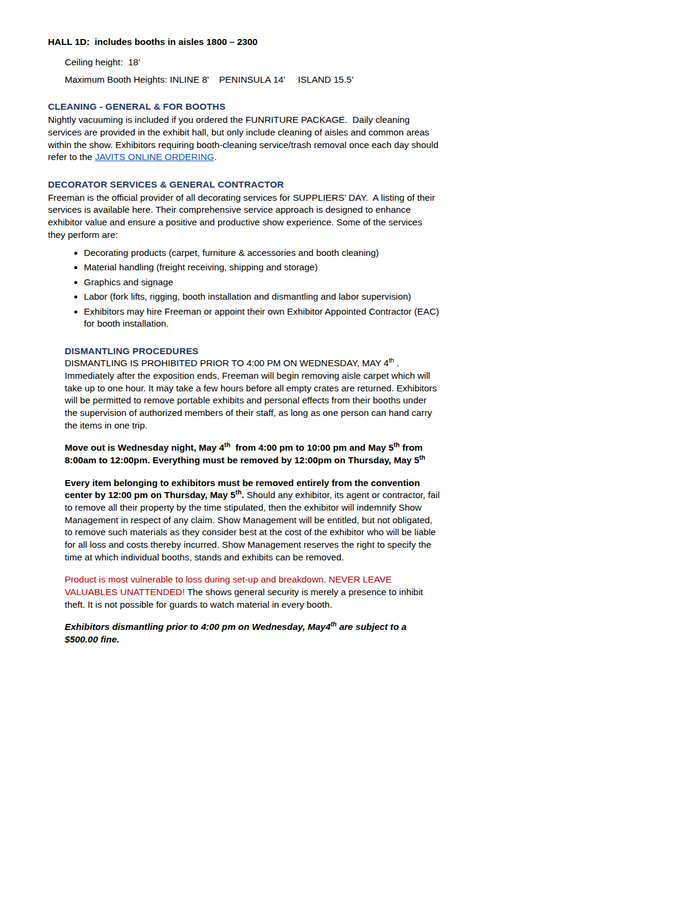HALL 1D: includes booths in aisles 1800 – 2300
Ceiling height: 18’
Maximum Booth Heights: INLINE 8' PENINSULA 14' ISLAND 15.5’
CLEANING - GENERAL & FOR BOOTHS
Nightly vacuuming is included if you ordered the FUNRITURE PACKAGE. Daily cleaning services are provided in the exhibit hall, but only include cleaning of aisles and common areas within the show. Exhibitors requiring booth-cleaning service/trash removal once each day should refer to the JAVITS ONLINE ORDERING.
DECORATOR SERVICES & GENERAL CONTRACTOR
Freeman is the official provider of all decorating services for SUPPLIERS’ DAY. A listing of their services is available here. Their comprehensive service approach is designed to enhance exhibitor value and ensure a positive and productive show experience. Some of the services they perform are:
Decorating products (carpet, furniture & accessories and booth cleaning)
Material handling (freight receiving, shipping and storage)
Graphics and signage
Labor (fork lifts, rigging, booth installation and dismantling and labor supervision)
Exhibitors may hire Freeman or appoint their own Exhibitor Appointed Contractor (EAC) for booth installation.
DISMANTLING PROCEDURES
DISMANTLING IS PROHIBITED PRIOR TO 4:00 PM ON WEDNESDAY, MAY 4th . Immediately after the exposition ends, Freeman will begin removing aisle carpet which will take up to one hour. It may take a few hours before all empty crates are returned. Exhibitors will be permitted to remove portable exhibits and personal effects from their booths under the supervision of authorized members of their staff, as long as one person can hand carry the items in one trip.
Move out is Wednesday night, May 4th from 4:00 pm to 10:00 pm and May 5th from 8:00am to 12:00pm. Everything must be removed by 12:00pm on Thursday, May 5th
Every item belonging to exhibitors must be removed entirely from the convention center by 12:00 pm on Thursday, May 5th. Should any exhibitor, its agent or contractor, fail to remove all their property by the time stipulated, then the exhibitor will indemnify Show Management in respect of any claim. Show Management will be entitled, but not obligated, to remove such materials as they consider best at the cost of the exhibitor who will be liable for all loss and costs thereby incurred. Show Management reserves the right to specify the time at which individual booths, stands and exhibits can be removed.
Product is most vulnerable to loss during set-up and breakdown. NEVER LEAVE VALUABLES UNATTENDED! The shows general security is merely a presence to inhibit theft. It is not possible for guards to watch material in every booth.
Exhibitors dismantling prior to 4:00 pm on Wednesday, May4th are subject to a $500.00 fine.